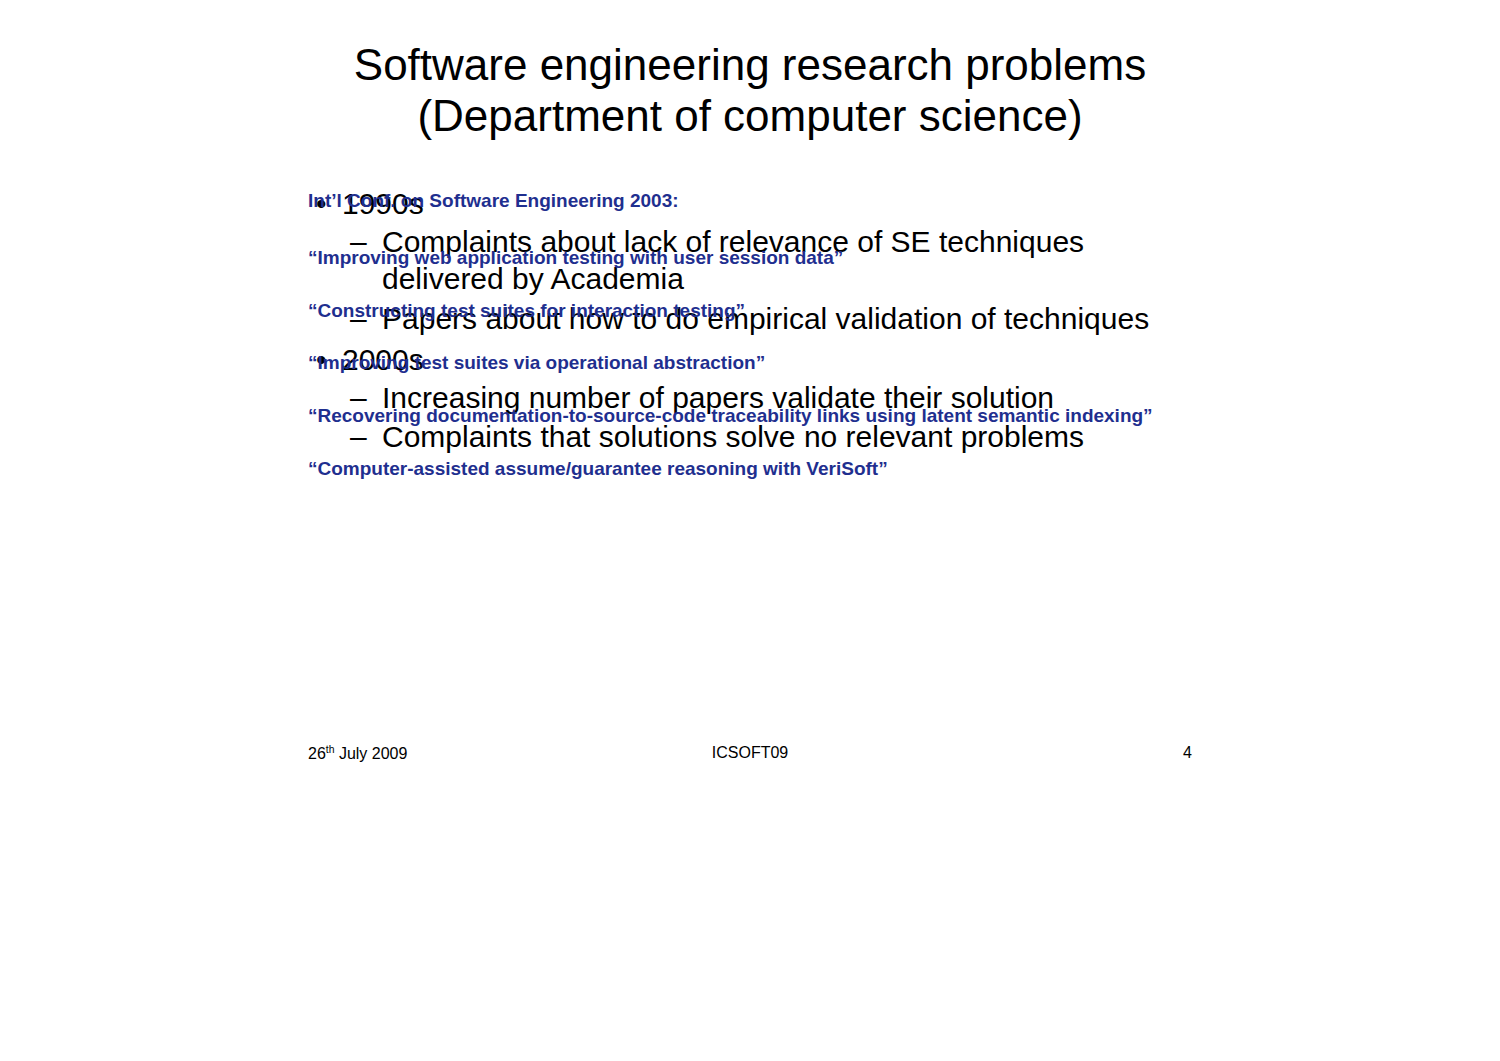Software engineering research problems
(Department of computer science)
1990s
Complaints about lack of relevance of SE techniques delivered by Academia
Papers about how to do empirical validation of techniques
2000s
Increasing number of papers validate their solution
Complaints that solutions solve no relevant problems
Int’l Conf. on Software Engineering 2003:
“Improving web application testing with user session data”
“Constructing test suites for interaction testing”
“Improving test suites via operational abstraction”
“Recovering documentation-to-source-code traceability links using latent semantic indexing”
“Computer-assisted assume/guarantee reasoning with VeriSoft”
26th July 2009 ICSOFT09 4